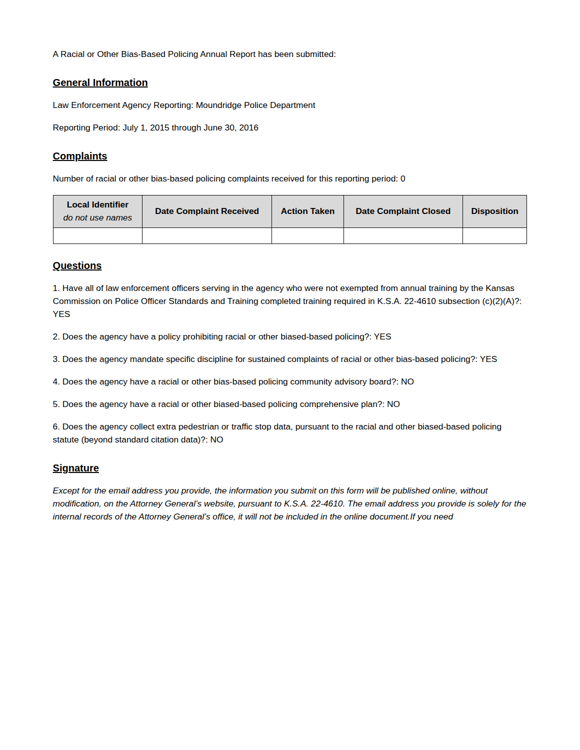A Racial or Other Bias-Based Policing Annual Report has been submitted:
General Information
Law Enforcement Agency Reporting: Moundridge Police Department
Reporting Period: July 1, 2015 through June 30, 2016
Complaints
Number of racial or other bias-based policing complaints received for this reporting period: 0
| Local Identifier do not use names | Date Complaint Received | Action Taken | Date Complaint Closed | Disposition |
| --- | --- | --- | --- | --- |
Questions
1. Have all of law enforcement officers serving in the agency who were not exempted from annual training by the Kansas Commission on Police Officer Standards and Training completed training required in K.S.A. 22-4610 subsection (c)(2)(A)?: YES
2. Does the agency have a policy prohibiting racial or other biased-based policing?: YES
3. Does the agency mandate specific discipline for sustained complaints of racial or other bias-based policing?: YES
4. Does the agency have a racial or other bias-based policing community advisory board?: NO
5. Does the agency have a racial or other biased-based policing comprehensive plan?: NO
6. Does the agency collect extra pedestrian or traffic stop data, pursuant to the racial and other biased-based policing statute (beyond standard citation data)?: NO
Signature
Except for the email address you provide, the information you submit on this form will be published online, without modification, on the Attorney General’s website, pursuant to K.S.A. 22-4610. The email address you provide is solely for the internal records of the Attorney General’s office, it will not be included in the online document.If you need